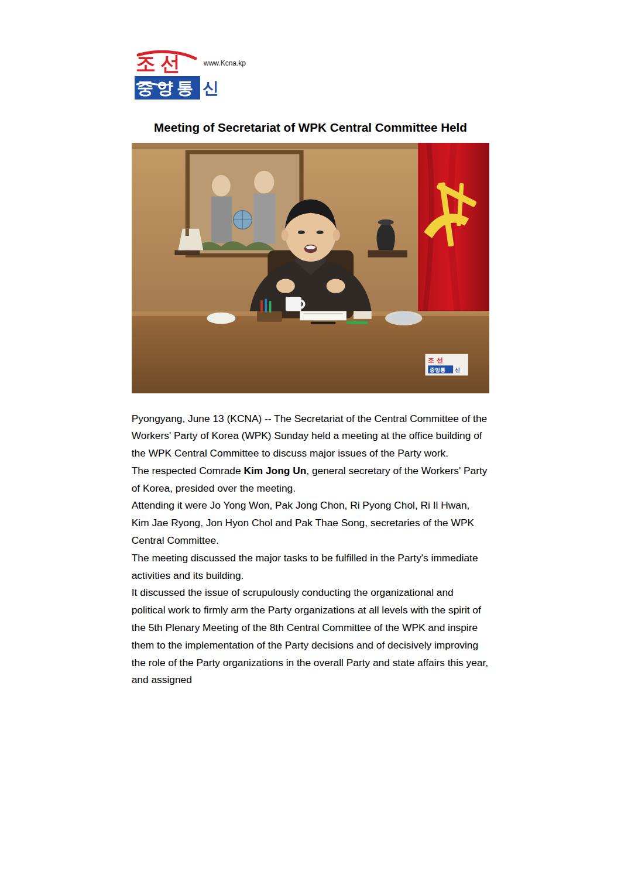조 선 www.Kcna.kp 중 앙 통 신
Meeting of Secretariat of WPK Central Committee Held
조 선 중앙통 신
Pyongyang, June 13 (KCNA) -- The Secretariat of the Central Committee of the Workers' Party of Korea (WPK) Sunday held a meeting at the office building of the WPK Central Committee to discuss major issues of the Party work.
The respected Comrade Kim Jong Un, general secretary of the Workers' Party of Korea, presided over the meeting.
Attending it were Jo Yong Won, Pak Jong Chon, Ri Pyong Chol, Ri Il Hwan, Kim Jae Ryong, Jon Hyon Chol and Pak Thae Song, secretaries of the WPK Central Committee.
The meeting discussed the major tasks to be fulfilled in the Party's immediate activities and its building.
It discussed the issue of scrupulously conducting the organizational and political work to firmly arm the Party organizations at all levels with the spirit of the 5th Plenary Meeting of the 8th Central Committee of the WPK and inspire them to the implementation of the Party decisions and of decisively improving the role of the Party organizations in the overall Party and state affairs this year, and assigned